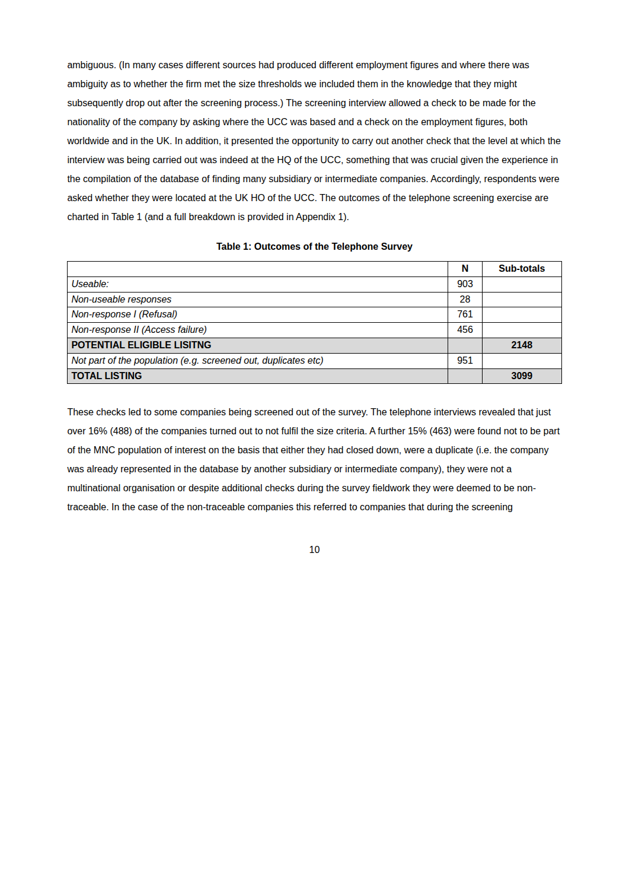ambiguous. (In many cases different sources had produced different employment figures and where there was ambiguity as to whether the firm met the size thresholds we included them in the knowledge that they might subsequently drop out after the screening process.) The screening interview allowed a check to be made for the nationality of the company by asking where the UCC was based and a check on the employment figures, both worldwide and in the UK. In addition, it presented the opportunity to carry out another check that the level at which the interview was being carried out was indeed at the HQ of the UCC, something that was crucial given the experience in the compilation of the database of finding many subsidiary or intermediate companies. Accordingly, respondents were asked whether they were located at the UK HO of the UCC. The outcomes of the telephone screening exercise are charted in Table 1 (and a full breakdown is provided in Appendix 1).
Table 1: Outcomes of the Telephone Survey
| | N | Sub-totals |
| --- | --- | --- |
| Useable: | 903 | |
| Non-useable responses | 28 | |
| Non-response I (Refusal) | 761 | |
| Non-response II (Access failure) | 456 | |
| Potential eligible lisitng | | 2148 |
| Not part of the population (e.g. screened out, duplicates etc) | 951 | |
| Total listing | | 3099 |
These checks led to some companies being screened out of the survey. The telephone interviews revealed that just over 16% (488) of the companies turned out to not fulfil the size criteria. A further 15% (463) were found not to be part of the MNC population of interest on the basis that either they had closed down, were a duplicate (i.e. the company was already represented in the database by another subsidiary or intermediate company), they were not a multinational organisation or despite additional checks during the survey fieldwork they were deemed to be non-traceable. In the case of the non-traceable companies this referred to companies that during the screening
10